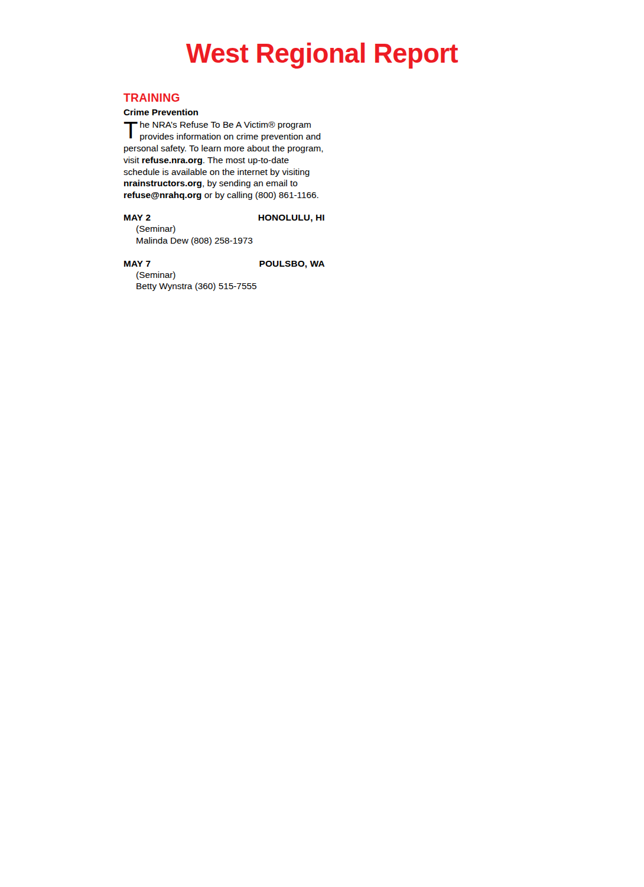West Regional Report
Training
Crime Prevention
The NRA’s Refuse To Be A Victim® program provides information on crime prevention and personal safety. To learn more about the program, visit refuse.nra.org. The most up-to-date schedule is available on the internet by visiting nrainstructors.org, by sending an email to refuse@nrahq.org or by calling (800) 861-1166.
May 2 Honolulu, HI
(Seminar)
Malinda Dew (808) 258-1973
May 7 Poulsbo, WA
(Seminar)
Betty Wynstra (360) 515-7555